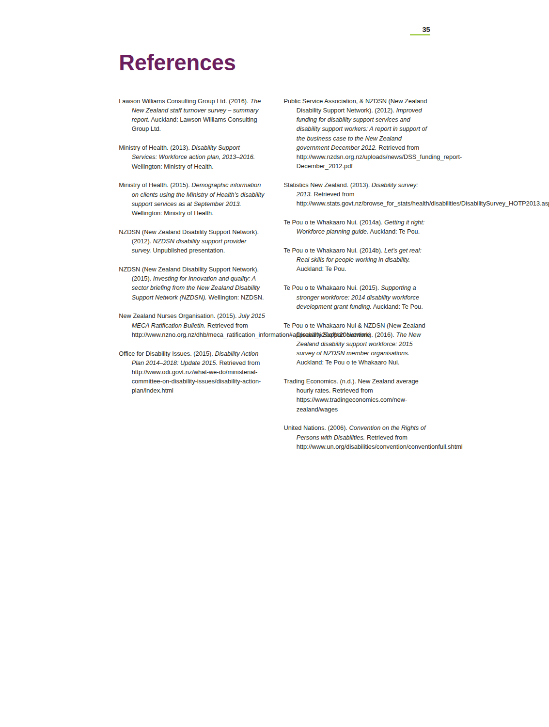35
References
Lawson Williams Consulting Group Ltd. (2016). The New Zealand staff turnover survey – summary report. Auckland: Lawson Williams Consulting Group Ltd.
Ministry of Health. (2013). Disability Support Services: Workforce action plan, 2013–2016. Wellington: Ministry of Health.
Ministry of Health. (2015). Demographic information on clients using the Ministry of Health’s disability support services as at September 2013. Wellington: Ministry of Health.
NZDSN (New Zealand Disability Support Network). (2012). NZDSN disability support provider survey. Unpublished presentation.
NZDSN (New Zealand Disability Support Network). (2015). Investing for innovation and quality: A sector briefing from the New Zealand Disability Support Network (NZDSN). Wellington: NZDSN.
New Zealand Nurses Organisation. (2015). July 2015 MECA Ratification Bulletin. Retrieved from http://www.nzno.org.nz/dhb/meca_ratification_information#approval%20of%20overtime
Office for Disability Issues. (2015). Disability Action Plan 2014–2018: Update 2015. Retrieved from http://www.odi.govt.nz/what-we-do/ministerial-committee-on-disability-issues/disability-action-plan/index.html
Public Service Association, & NZDSN (New Zealand Disability Support Network). (2012). Improved funding for disability support services and disability support workers: A report in support of the business case to the New Zealand government December 2012. Retrieved from http://www.nzdsn.org.nz/uploads/news/DSS_funding_report-December_2012.pdf
Statistics New Zealand. (2013). Disability survey: 2013. Retrieved from http://www.stats.govt.nz/browse_for_stats/health/disabilities/DisabilitySurvey_HOTP2013.aspx
Te Pou o te Whakaaro Nui. (2014a). Getting it right: Workforce planning guide. Auckland: Te Pou.
Te Pou o te Whakaaro Nui. (2014b). Let’s get real: Real skills for people working in disability. Auckland: Te Pou.
Te Pou o te Whakaaro Nui. (2015). Supporting a stronger workforce: 2014 disability workforce development grant funding. Auckland: Te Pou.
Te Pou o te Whakaaro Nui & NZDSN (New Zealand Disability Support Network). (2016). The New Zealand disability support workforce: 2015 survey of NZDSN member organisations. Auckland: Te Pou o te Whakaaro Nui.
Trading Economics. (n.d.). New Zealand average hourly rates. Retrieved from https://www.tradingeconomics.com/new-zealand/wages
United Nations. (2006). Convention on the Rights of Persons with Disabilities. Retrieved from http://www.un.org/disabilities/convention/conventionfull.shtml